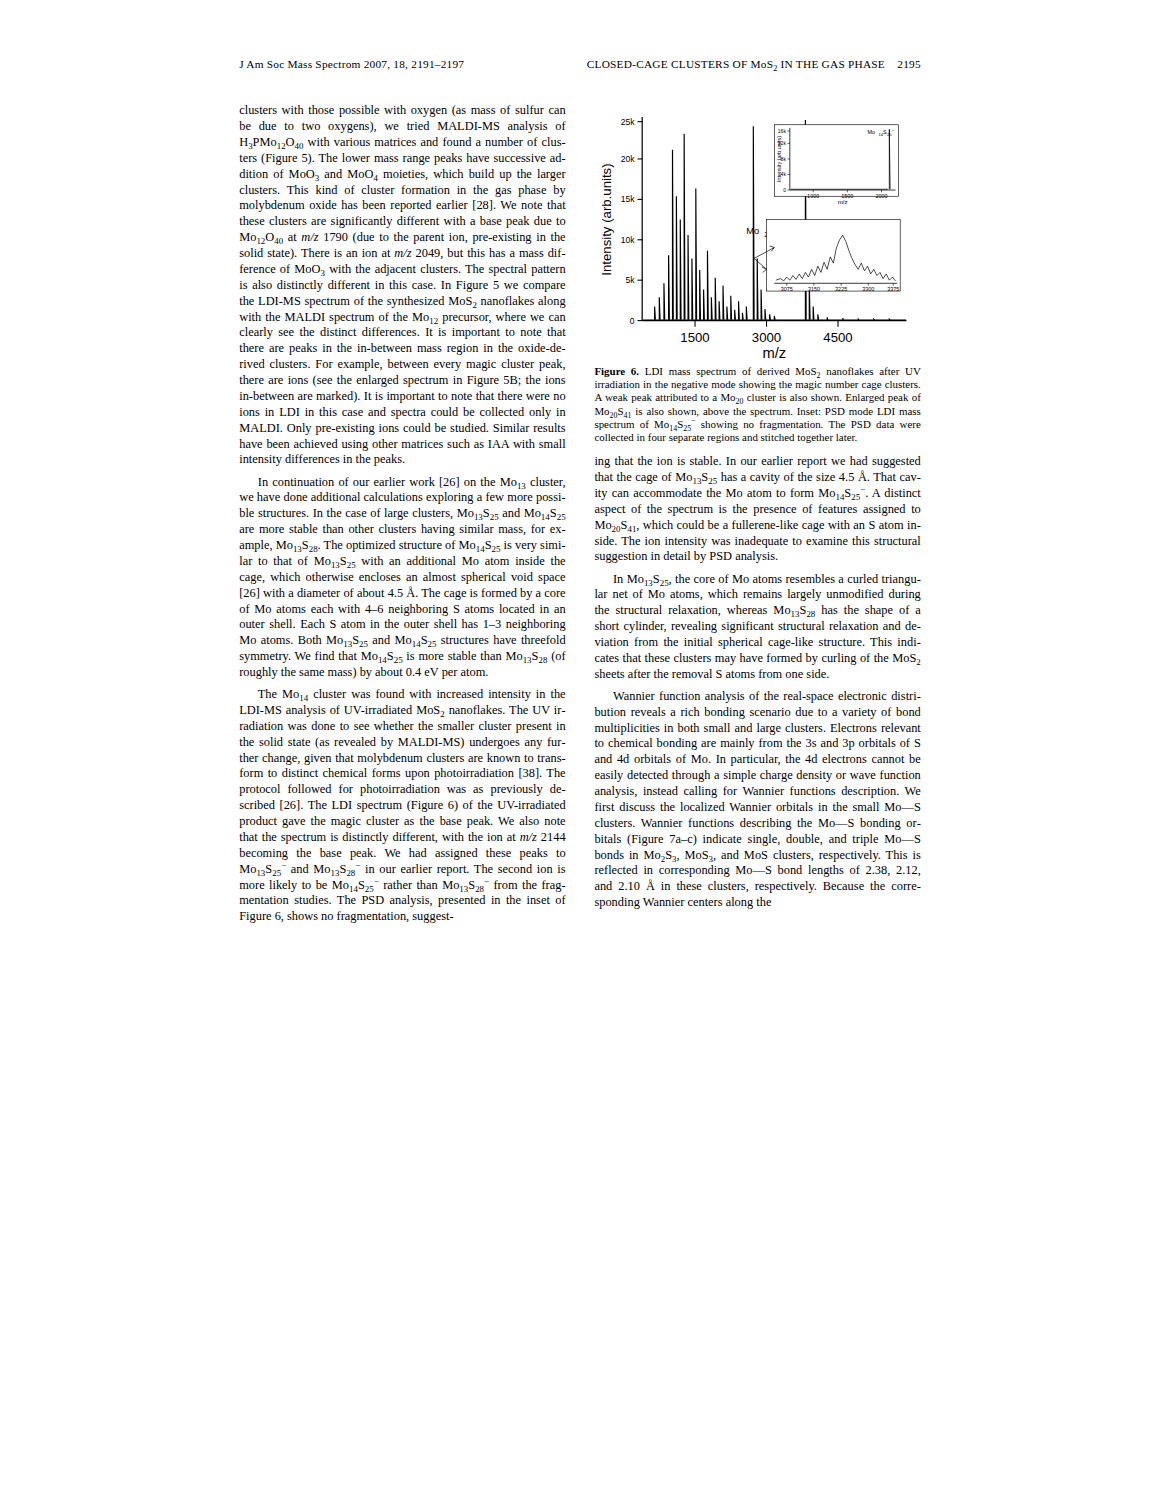J Am Soc Mass Spectrom 2007, 18, 2191–2197 CLOSED-CAGE CLUSTERS OF MoS2 IN THE GAS PHASE 2195
clusters with those possible with oxygen (as mass of sulfur can be due to two oxygens), we tried MALDI-MS analysis of H3PMo12O40 with various matrices and found a number of clusters (Figure 5). The lower mass range peaks have successive addition of MoO3 and MoO4 moieties, which build up the larger clusters. This kind of cluster formation in the gas phase by molybdenum oxide has been reported earlier [28]. We note that these clusters are significantly different with a base peak due to Mo12O40 at m/z 1790 (due to the parent ion, pre-existing in the solid state). There is an ion at m/z 2049, but this has a mass difference of MoO3 with the adjacent clusters. The spectral pattern is also distinctly different in this case. In Figure 5 we compare the LDI-MS spectrum of the synthesized MoS2 nanoflakes along with the MALDI spectrum of the Mo12 precursor, where we can clearly see the distinct differences. It is important to note that there are peaks in the in-between mass region in the oxide-derived clusters. For example, between every magic cluster peak, there are ions (see the enlarged spectrum in Figure 5B; the ions in-between are marked). It is important to note that there were no ions in LDI in this case and spectra could be collected only in MALDI. Only pre-existing ions could be studied. Similar results have been achieved using other matrices such as IAA with small intensity differences in the peaks.
In continuation of our earlier work [26] on the Mo13 cluster, we have done additional calculations exploring a few more possible structures. In the case of large clusters, Mo13S25 and Mo14S25 are more stable than other clusters having similar mass, for example, Mo13S28. The optimized structure of Mo14S25 is very similar to that of Mo13S25 with an additional Mo atom inside the cage, which otherwise encloses an almost spherical void space [26] with a diameter of about 4.5 Å. The cage is formed by a core of Mo atoms each with 4–6 neighboring S atoms located in an outer shell. Each S atom in the outer shell has 1–3 neighboring Mo atoms. Both Mo13S25 and Mo14S25 structures have threefold symmetry. We find that Mo14S25 is more stable than Mo13S28 (of roughly the same mass) by about 0.4 eV per atom.
The Mo14 cluster was found with increased intensity in the LDI-MS analysis of UV-irradiated MoS2 nanoflakes. The UV irradiation was done to see whether the smaller cluster present in the solid state (as revealed by MALDI-MS) undergoes any further change, given that molybdenum clusters are known to transform to distinct chemical forms upon photoirradiation [38]. The protocol followed for photoirradiation was as previously described [26]. The LDI spectrum (Figure 6) of the UV-irradiated product gave the magic cluster as the base peak. We also note that the spectrum is distinctly different, with the ion at m/z 2144 becoming the base peak. We had assigned these peaks to Mo13S25− and Mo13S28− in our earlier report. The second ion is more likely to be Mo14S25− rather than Mo13S28− from the fragmentation studies. The PSD analysis, presented in the inset of Figure 6, shows no fragmentation, suggest-
0 5k 10k 15k 20k 25k 1500 3000 4500 Intensity (arb.units) m/z Mo 20 S 41 − 0 4k 8k 12k 16k 1000 1500 2000 Intensity (arb.units) m/z Mo 14 S 25 − 3075 3150 3225 3300 3375
Figure 6. LDI mass spectrum of derived MoS2 nanoflakes after UV irradiation in the negative mode showing the magic number cage clusters. A weak peak attributed to a Mo20 cluster is also shown. Enlarged peak of Mo20S41 is also shown, above the spectrum. Inset: PSD mode LDI mass spectrum of Mo14S25− showing no fragmentation. The PSD data were collected in four separate regions and stitched together later.
ing that the ion is stable. In our earlier report we had suggested that the cage of Mo13S25 has a cavity of the size 4.5 Å. That cavity can accommodate the Mo atom to form Mo14S25−. A distinct aspect of the spectrum is the presence of features assigned to Mo20S41, which could be a fullerene-like cage with an S atom inside. The ion intensity was inadequate to examine this structural suggestion in detail by PSD analysis.
In Mo13S25, the core of Mo atoms resembles a curled triangular net of Mo atoms, which remains largely unmodified during the structural relaxation, whereas Mo13S28 has the shape of a short cylinder, revealing significant structural relaxation and deviation from the initial spherical cage-like structure. This indicates that these clusters may have formed by curling of the MoS2 sheets after the removal S atoms from one side.
Wannier function analysis of the real-space electronic distribution reveals a rich bonding scenario due to a variety of bond multiplicities in both small and large clusters. Electrons relevant to chemical bonding are mainly from the 3s and 3p orbitals of S and 4d orbitals of Mo. In particular, the 4d electrons cannot be easily detected through a simple charge density or wave function analysis, instead calling for Wannier functions description. We first discuss the localized Wannier orbitals in the small Mo—S clusters. Wannier functions describing the Mo—S bonding orbitals (Figure 7a–c) indicate single, double, and triple Mo—S bonds in Mo2S3, MoS3, and MoS clusters, respectively. This is reflected in corresponding Mo—S bond lengths of 2.38, 2.12, and 2.10 Å in these clusters, respectively. Because the corresponding Wannier centers along the